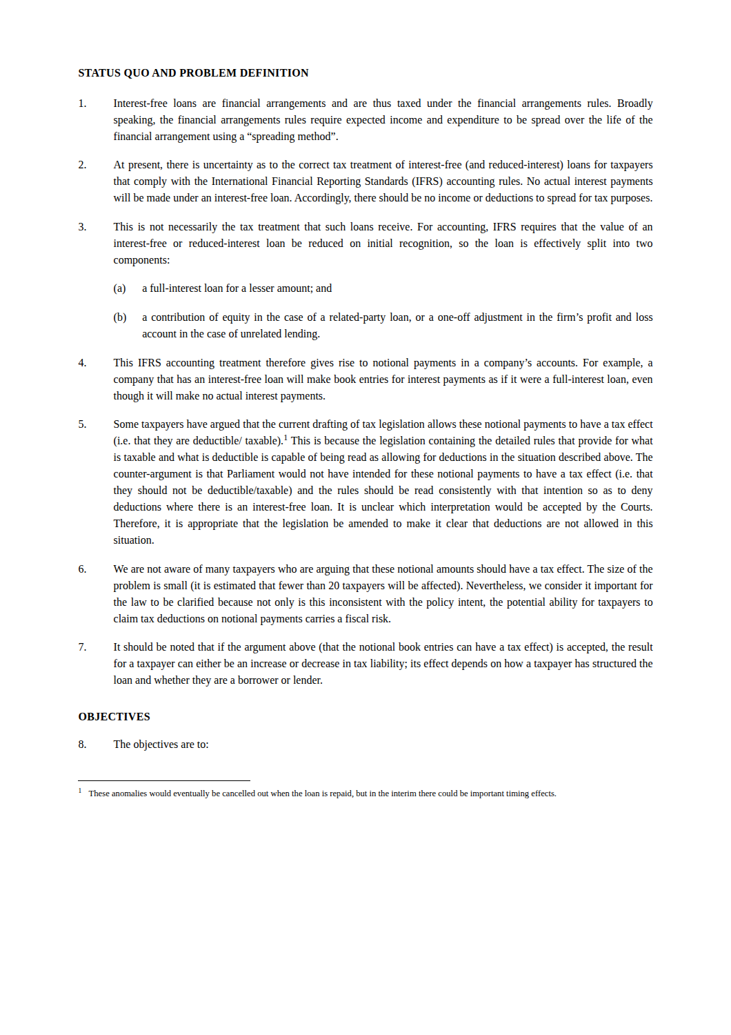Status Quo and Problem Definition
1.
Interest-free loans are financial arrangements and are thus taxed under the financial arrangements rules. Broadly speaking, the financial arrangements rules require expected income and expenditure to be spread over the life of the financial arrangement using a “spreading method”.
2.
At present, there is uncertainty as to the correct tax treatment of interest-free (and reduced-interest) loans for taxpayers that comply with the International Financial Reporting Standards (IFRS) accounting rules. No actual interest payments will be made under an interest-free loan. Accordingly, there should be no income or deductions to spread for tax purposes.
3.
This is not necessarily the tax treatment that such loans receive. For accounting, IFRS requires that the value of an interest-free or reduced-interest loan be reduced on initial recognition, so the loan is effectively split into two components:
(a) a full-interest loan for a lesser amount; and
(b) a contribution of equity in the case of a related-party loan, or a one-off adjustment in the firm’s profit and loss account in the case of unrelated lending.
4.
This IFRS accounting treatment therefore gives rise to notional payments in a company’s accounts. For example, a company that has an interest-free loan will make book entries for interest payments as if it were a full-interest loan, even though it will make no actual interest payments.
5.
Some taxpayers have argued that the current drafting of tax legislation allows these notional payments to have a tax effect (i.e. that they are deductible/ taxable).1 This is because the legislation containing the detailed rules that provide for what is taxable and what is deductible is capable of being read as allowing for deductions in the situation described above. The counter-argument is that Parliament would not have intended for these notional payments to have a tax effect (i.e. that they should not be deductible/taxable) and the rules should be read consistently with that intention so as to deny deductions where there is an interest-free loan. It is unclear which interpretation would be accepted by the Courts. Therefore, it is appropriate that the legislation be amended to make it clear that deductions are not allowed in this situation.
6.
We are not aware of many taxpayers who are arguing that these notional amounts should have a tax effect. The size of the problem is small (it is estimated that fewer than 20 taxpayers will be affected). Nevertheless, we consider it important for the law to be clarified because not only is this inconsistent with the policy intent, the potential ability for taxpayers to claim tax deductions on notional payments carries a fiscal risk.
7.
It should be noted that if the argument above (that the notional book entries can have a tax effect) is accepted, the result for a taxpayer can either be an increase or decrease in tax liability; its effect depends on how a taxpayer has structured the loan and whether they are a borrower or lender.
Objectives
8.
The objectives are to:
1
These anomalies would eventually be cancelled out when the loan is repaid, but in the interim there could be important timing effects.